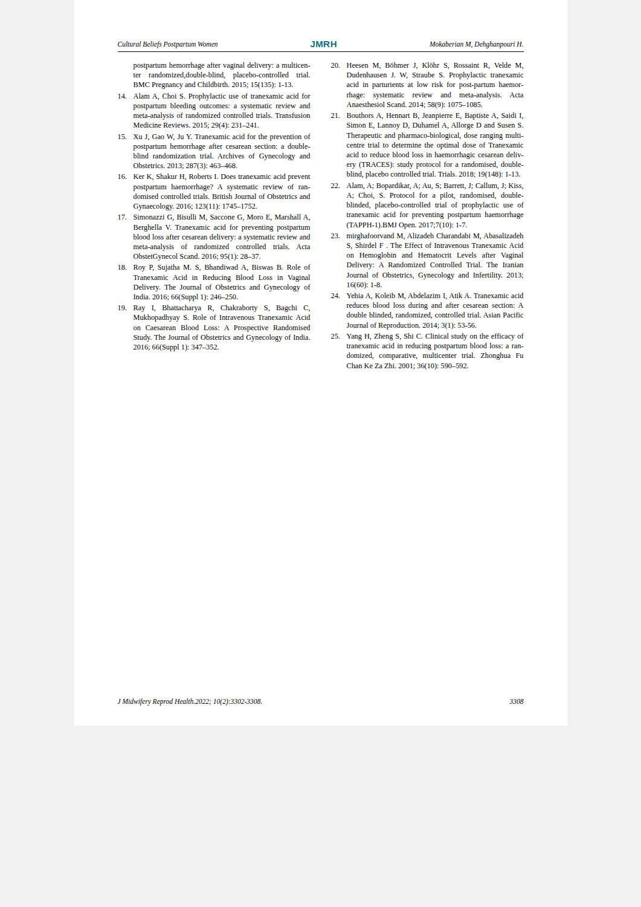Cultural Beliefs Postpartum Women JMRH Mokaberian M, Dehghanpouri H.
postpartum hemorrhage after vaginal delivery: a multicenter randomized,double-blind, placebo-controlled trial. BMC Pregnancy and Childbirth. 2015; 15(135): 1-13.
14. Alam A, Choi S. Prophylactic use of tranexamic acid for postpartum bleeding outcomes: a systematic review and meta-analysis of randomized controlled trials. Transfusion Medicine Reviews. 2015; 29(4): 231–241.
15. Xu J, Gao W, Ju Y. Tranexamic acid for the prevention of postpartum hemorrhage after cesarean section: a double-blind randomization trial. Archives of Gynecology and Obstetrics. 2013; 287(3): 463–468.
16. Ker K, Shakur H, Roberts I. Does tranexamic acid prevent postpartum haemorrhage? A systematic review of randomised controlled trials. British Journal of Obstetrics and Gynaecology. 2016; 123(11): 1745–1752.
17. Simonazzi G, Bisulli M, Saccone G, Moro E, Marshall A, Berghella V. Tranexamic acid for preventing postpartum blood loss after cesarean delivery: a systematic review and meta-analysis of randomized controlled trials. Acta ObstetGynecol Scand. 2016; 95(1): 28–37.
18. Roy P, Sujatha M. S, Bhandiwad A, Biswas B. Role of Tranexamic Acid in Reducing Blood Loss in Vaginal Delivery. The Journal of Obstetrics and Gynecology of India. 2016; 66(Suppl 1): 246–250.
19. Ray I, Bhattacharya R, Chakraborty S, Bagchi C, Mukhopadhyay S. Role of Intravenous Tranexamic Acid on Caesarean Blood Loss: A Prospective Randomised Study. The Journal of Obstetrics and Gynecology of India. 2016; 66(Suppl 1): 347–352.
20. Heesen M, Böhmer J, Klöhr S, Rossaint R, Velde M, Dudenhausen J. W, Straube S. Prophylactic tranexamic acid in parturients at low risk for post-partum haemorrhage: systematic review and meta-analysis. Acta Anaesthesiol Scand. 2014; 58(9): 1075–1085.
21. Bouthors A, Hennart B, Jeanpierre E, Baptiste A, Saidi I, Simon E, Lannoy D, Duhamel A, Allorge D and Susen S. Therapeutic and pharmaco-biological, dose ranging multicentre trial to determine the optimal dose of Tranexamic acid to reduce blood loss in haemorrhagic cesarean delivery (TRACES): study protocol for a randomised, double-blind, placebo controlled trial. Trials. 2018; 19(148): 1-13.
22. Alam, A; Bopardikar, A; Au, S; Barrett, J; Callum, J; Kiss, A; Choi, S. Protocol for a pilot, randomised, double-blinded, placebo-controlled trial of prophylactic use of tranexamic acid for preventing postpartum haemorrhage (TAPPH-1).BMJ Open. 2017;7(10): 1-7.
23. mirghafoorvand M, Alizadeh Charandabi M, Abasalizadeh S, Shirdel F . The Effect of Intravenous Tranexamic Acid on Hemoglobin and Hematocrit Levels after Vaginal Delivery: A Randomized Controlled Trial. The Iranian Journal of Obstetrics, Gynecology and Infertility. 2013; 16(60): 1-8.
24. Yehia A, Koleib M, Abdelazim I, Atik A. Tranexamic acid reduces blood loss during and after cesarean section: A double blinded, randomized, controlled trial. Asian Pacific Journal of Reproduction. 2014; 3(1): 53-56.
25. Yang H, Zheng S, Shi C. Clinical study on the efficacy of tranexamic acid in reducing postpartum blood loss: a randomized, comparative, multicenter trial. Zhonghua Fu Chan Ke Za Zhi. 2001; 36(10): 590–592.
J Midwifery Reprod Health.2022; 10(2):3302-3308. 3308